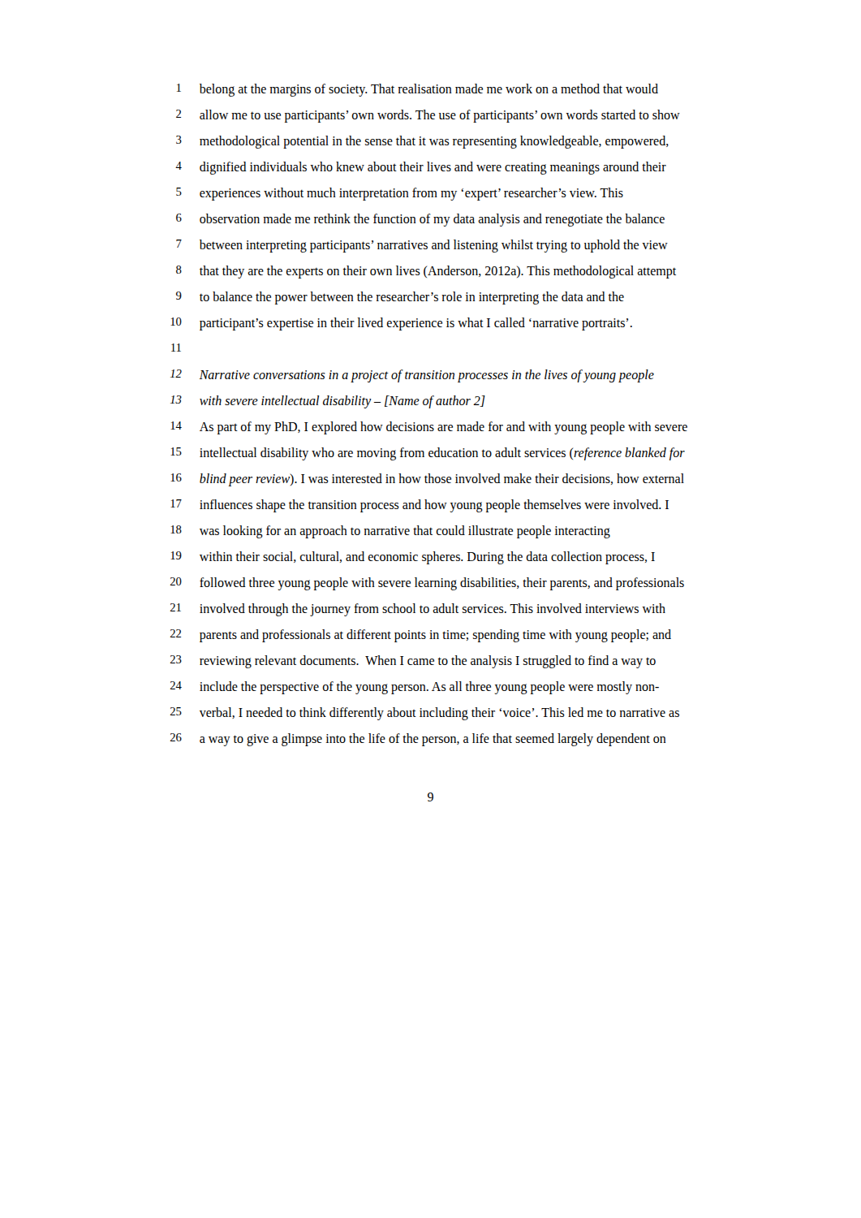belong at the margins of society. That realisation made me work on a method that would
allow me to use participants’ own words. The use of participants’ own words started to show
methodological potential in the sense that it was representing knowledgeable, empowered,
dignified individuals who knew about their lives and were creating meanings around their
experiences without much interpretation from my ‘expert’ researcher’s view. This
observation made me rethink the function of my data analysis and renegotiate the balance
between interpreting participants’ narratives and listening whilst trying to uphold the view
that they are the experts on their own lives (Anderson, 2012a). This methodological attempt
to balance the power between the researcher’s role in interpreting the data and the
participant’s expertise in their lived experience is what I called ‘narrative portraits’.
Narrative conversations in a project of transition processes in the lives of young people
with severe intellectual disability – [Name of author 2]
As part of my PhD, I explored how decisions are made for and with young people with severe
intellectual disability who are moving from education to adult services (reference blanked for
blind peer review). I was interested in how those involved make their decisions, how external
influences shape the transition process and how young people themselves were involved. I
was looking for an approach to narrative that could illustrate people interacting
within their social, cultural, and economic spheres. During the data collection process, I
followed three young people with severe learning disabilities, their parents, and professionals
involved through the journey from school to adult services. This involved interviews with
parents and professionals at different points in time; spending time with young people; and
reviewing relevant documents. When I came to the analysis I struggled to find a way to
include the perspective of the young person. As all three young people were mostly non-
verbal, I needed to think differently about including their ‘voice’. This led me to narrative as
a way to give a glimpse into the life of the person, a life that seemed largely dependent on
9